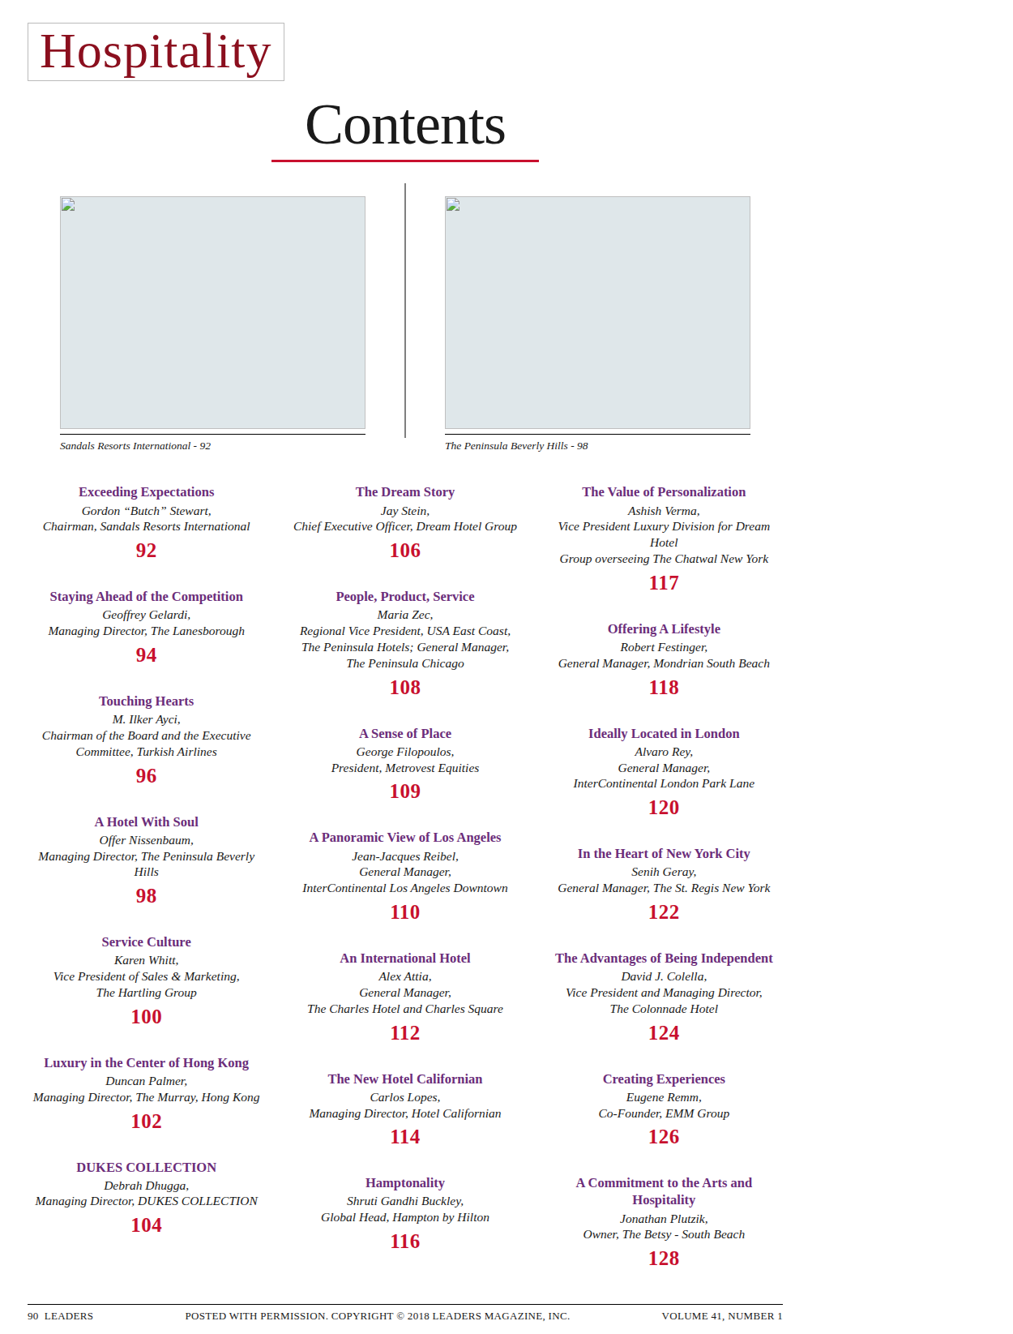Hospitality
Contents
Sandals Resorts International - 92
The Peninsula Beverly Hills - 98
Exceeding Expectations Gordon “Butch” Stewart,
Chairman, Sandals Resorts International 92
Staying Ahead of the Competition Geoffrey Gelardi,
Managing Director, The Lanesborough 94
Touching Hearts M. Ilker Ayci,
Chairman of the Board and the Executive
Committee, Turkish Airlines 96
A Hotel With Soul Offer Nissenbaum,
Managing Director, The Peninsula Beverly Hills 98
Service Culture Karen Whitt,
Vice President of Sales & Marketing,
The Hartling Group 100
Luxury in the Center of Hong Kong Duncan Palmer,
Managing Director, The Murray, Hong Kong 102
DUKES COLLECTION Debrah Dhugga,
Managing Director, DUKES COLLECTION 104
The Dream Story Jay Stein,
Chief Executive Officer, Dream Hotel Group 106
People, Product, Service Maria Zec,
Regional Vice President, USA East Coast,
The Peninsula Hotels; General Manager,
The Peninsula Chicago 108
A Sense of Place George Filopoulos,
President, Metrovest Equities 109
A Panoramic View of Los Angeles Jean-Jacques Reibel,
General Manager,
InterContinental Los Angeles Downtown 110
An International Hotel Alex Attia,
General Manager,
The Charles Hotel and Charles Square 112
The New Hotel Californian Carlos Lopes,
Managing Director, Hotel Californian 114
Hamptonality Shruti Gandhi Buckley,
Global Head, Hampton by Hilton 116
The Value of Personalization Ashish Verma,
Vice President Luxury Division for Dream Hotel
Group overseeing The Chatwal New York 117
Offering A Lifestyle Robert Festinger,
General Manager, Mondrian South Beach 118
Ideally Located in London Alvaro Rey,
General Manager,
InterContinental London Park Lane 120
In the Heart of New York City Senih Geray,
General Manager, The St. Regis New York 122
The Advantages of Being Independent David J. Colella,
Vice President and Managing Director,
The Colonnade Hotel 124
Creating Experiences Eugene Remm,
Co-Founder, EMM Group 126
A Commitment to the Arts and Hospitality Jonathan Plutzik,
Owner, The Betsy - South Beach 128
90 LEADERS
POSTED WITH PERMISSION. COPYRIGHT © 2018 LEADERS MAGAZINE, INC.
VOLUME 41, NUMBER 1